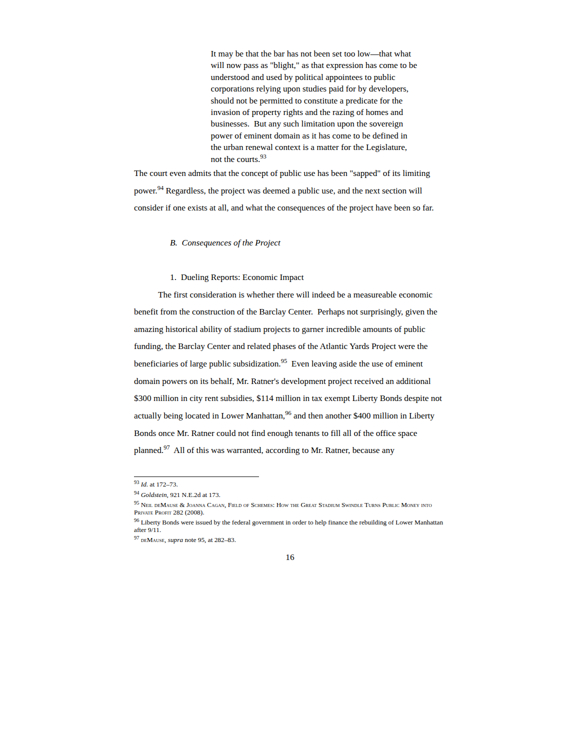It may be that the bar has not been set too low—that what will now pass as "blight," as that expression has come to be understood and used by political appointees to public corporations relying upon studies paid for by developers, should not be permitted to constitute a predicate for the invasion of property rights and the razing of homes and businesses. But any such limitation upon the sovereign power of eminent domain as it has come to be defined in the urban renewal context is a matter for the Legislature, not the courts.93
The court even admits that the concept of public use has been "sapped" of its limiting power.94 Regardless, the project was deemed a public use, and the next section will consider if one exists at all, and what the consequences of the project have been so far.
B. Consequences of the Project
1. Dueling Reports: Economic Impact
The first consideration is whether there will indeed be a measureable economic benefit from the construction of the Barclay Center. Perhaps not surprisingly, given the amazing historical ability of stadium projects to garner incredible amounts of public funding, the Barclay Center and related phases of the Atlantic Yards Project were the beneficiaries of large public subsidization.95 Even leaving aside the use of eminent domain powers on its behalf, Mr. Ratner's development project received an additional $300 million in city rent subsidies, $114 million in tax exempt Liberty Bonds despite not actually being located in Lower Manhattan,96 and then another $400 million in Liberty Bonds once Mr. Ratner could not find enough tenants to fill all of the office space planned.97 All of this was warranted, according to Mr. Ratner, because any
93 Id. at 172–73.
94 Goldstein, 921 N.E.2d at 173.
95 Neil deMause & Joanna Cagan, Field of Schemes: How the Great Stadium Swindle Turns Public Money into Private Profit 282 (2008).
96 Liberty Bonds were issued by the federal government in order to help finance the rebuilding of Lower Manhattan after 9/11.
97 deMause, supra note 95, at 282–83.
16